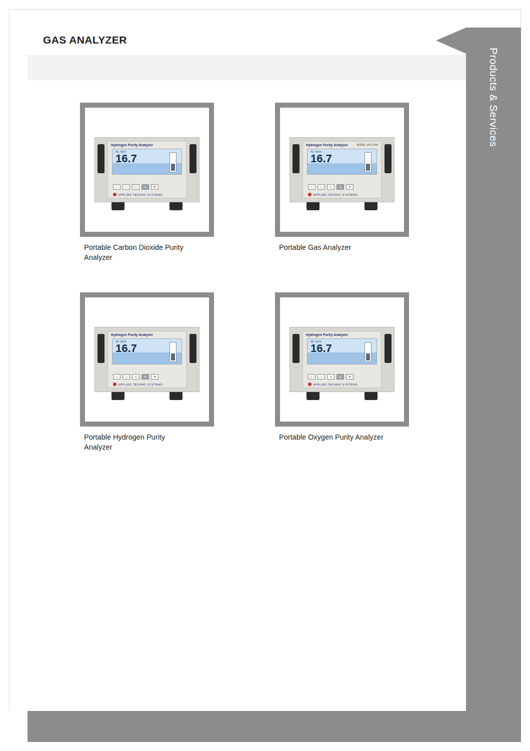GAS ANALYZER
Products & Services
Hydrogen Purity Analyzer
H2 %V/V
16.7
←→□▲▼
APPLIED TECHNO SYSTEMS
Portable Carbon Dioxide Purity Analyzer
Hydrogen Purity Analyzer
MODEL: ATS-1044
H2 %V/V
16.7
←→□▲▼
APPLIED TECHNO SYSTEMS
Portable Gas Analyzer
Hydrogen Purity Analyzer
H2 %V/V
16.7
←→□▲▼
APPLIED TECHNO SYSTEMS
Portable Hydrogen Purity Analyzer
Hydrogen Purity Analyzer
H2 %V/V
16.7
←→□▲▼
APPLIED TECHNO SYSTEMS
Portable Oxygen Purity Analyzer